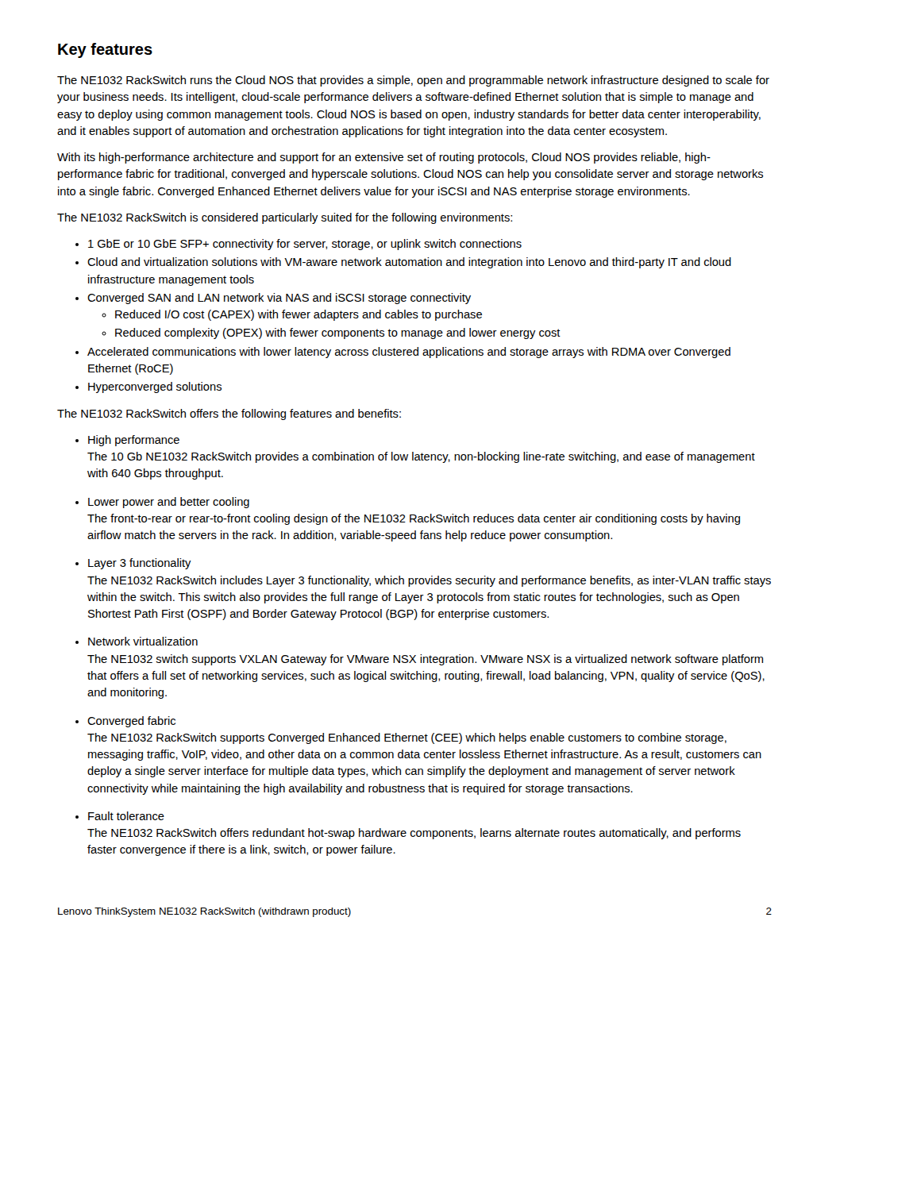Key features
The NE1032 RackSwitch runs the Cloud NOS that provides a simple, open and programmable network infrastructure designed to scale for your business needs. Its intelligent, cloud-scale performance delivers a software-defined Ethernet solution that is simple to manage and easy to deploy using common management tools. Cloud NOS is based on open, industry standards for better data center interoperability, and it enables support of automation and orchestration applications for tight integration into the data center ecosystem.
With its high-performance architecture and support for an extensive set of routing protocols, Cloud NOS provides reliable, high-performance fabric for traditional, converged and hyperscale solutions. Cloud NOS can help you consolidate server and storage networks into a single fabric. Converged Enhanced Ethernet delivers value for your iSCSI and NAS enterprise storage environments.
The NE1032 RackSwitch is considered particularly suited for the following environments:
1 GbE or 10 GbE SFP+ connectivity for server, storage, or uplink switch connections
Cloud and virtualization solutions with VM-aware network automation and integration into Lenovo and third-party IT and cloud infrastructure management tools
Converged SAN and LAN network via NAS and iSCSI storage connectivity
Reduced I/O cost (CAPEX) with fewer adapters and cables to purchase
Reduced complexity (OPEX) with fewer components to manage and lower energy cost
Accelerated communications with lower latency across clustered applications and storage arrays with RDMA over Converged Ethernet (RoCE)
Hyperconverged solutions
The NE1032 RackSwitch offers the following features and benefits:
High performance The 10 Gb NE1032 RackSwitch provides a combination of low latency, non-blocking line-rate switching, and ease of management with 640 Gbps throughput.
Lower power and better cooling The front-to-rear or rear-to-front cooling design of the NE1032 RackSwitch reduces data center air conditioning costs by having airflow match the servers in the rack. In addition, variable-speed fans help reduce power consumption.
Layer 3 functionality The NE1032 RackSwitch includes Layer 3 functionality, which provides security and performance benefits, as inter-VLAN traffic stays within the switch. This switch also provides the full range of Layer 3 protocols from static routes for technologies, such as Open Shortest Path First (OSPF) and Border Gateway Protocol (BGP) for enterprise customers.
Network virtualization The NE1032 switch supports VXLAN Gateway for VMware NSX integration. VMware NSX is a virtualized network software platform that offers a full set of networking services, such as logical switching, routing, firewall, load balancing, VPN, quality of service (QoS), and monitoring.
Converged fabric The NE1032 RackSwitch supports Converged Enhanced Ethernet (CEE) which helps enable customers to combine storage, messaging traffic, VoIP, video, and other data on a common data center lossless Ethernet infrastructure. As a result, customers can deploy a single server interface for multiple data types, which can simplify the deployment and management of server network connectivity while maintaining the high availability and robustness that is required for storage transactions.
Fault tolerance The NE1032 RackSwitch offers redundant hot-swap hardware components, learns alternate routes automatically, and performs faster convergence if there is a link, switch, or power failure.
Lenovo ThinkSystem NE1032 RackSwitch (withdrawn product) 2